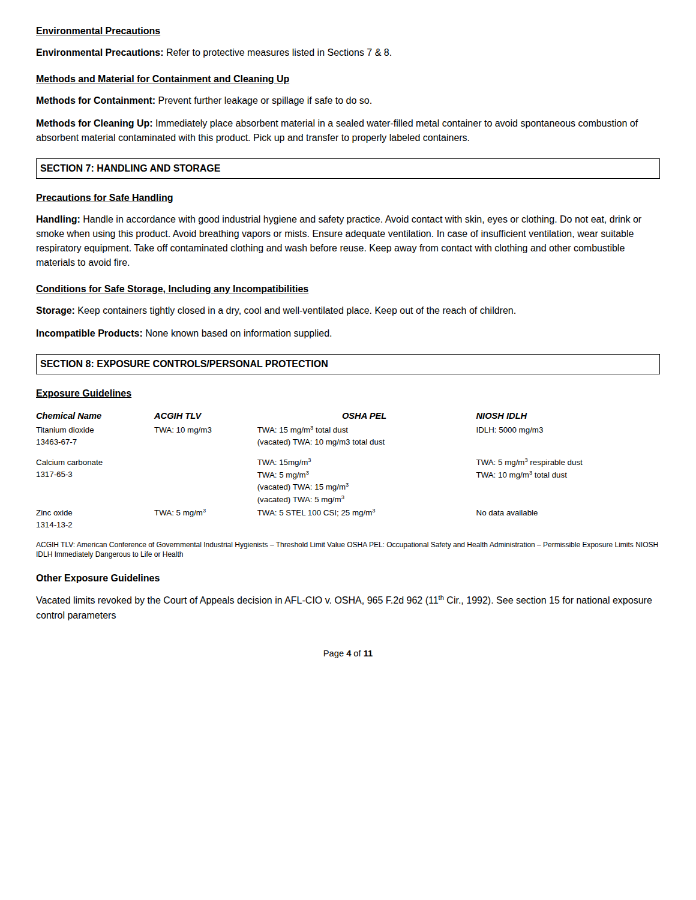Environmental Precautions
Environmental Precautions: Refer to protective measures listed in Sections 7 & 8.
Methods and Material for Containment and Cleaning Up
Methods for Containment: Prevent further leakage or spillage if safe to do so.
Methods for Cleaning Up: Immediately place absorbent material in a sealed water-filled metal container to avoid spontaneous combustion of absorbent material contaminated with this product. Pick up and transfer to properly labeled containers.
SECTION 7: HANDLING AND STORAGE
Precautions for Safe Handling
Handling: Handle in accordance with good industrial hygiene and safety practice. Avoid contact with skin, eyes or clothing. Do not eat, drink or smoke when using this product. Avoid breathing vapors or mists. Ensure adequate ventilation. In case of insufficient ventilation, wear suitable respiratory equipment. Take off contaminated clothing and wash before reuse. Keep away from contact with clothing and other combustible materials to avoid fire.
Conditions for Safe Storage, Including any Incompatibilities
Storage: Keep containers tightly closed in a dry, cool and well-ventilated place. Keep out of the reach of children.
Incompatible Products: None known based on information supplied.
SECTION 8: EXPOSURE CONTROLS/PERSONAL PROTECTION
Exposure Guidelines
| Chemical Name | ACGIH TLV | OSHA PEL | NIOSH IDLH |
| --- | --- | --- | --- |
| Titanium dioxide 13463-67-7 | TWA: 10 mg/m3 | TWA: 15 mg/m 3 total dust (vacated) TWA: 10 mg/m3 total dust | IDLH: 5000 mg/m3 |
| Calcium carbonate 1317-65-3 | | TWA: 15mg/m 3 TWA: 5 mg/m 3 (vacated) TWA: 15 mg/m 3 (vacated) TWA: 5 mg/m 3 | TWA: 5 mg/m 3 respirable dust TWA: 10 mg/m 3 total dust |
| Zinc oxide 1314-13-2 | TWA: 5 mg/m 3 | TWA: 5 STEL 100 CSI; 25 mg/m 3 | No data available |
ACGIH TLV: American Conference of Governmental Industrial Hygienists – Threshold Limit Value OSHA PEL: Occupational Safety and Health Administration – Permissible Exposure Limits NIOSH IDLH Immediately Dangerous to Life or Health
Other Exposure Guidelines
Vacated limits revoked by the Court of Appeals decision in AFL-CIO v. OSHA, 965 F.2d 962 (11th Cir., 1992). See section 15 for national exposure control parameters
Page 4 of 11